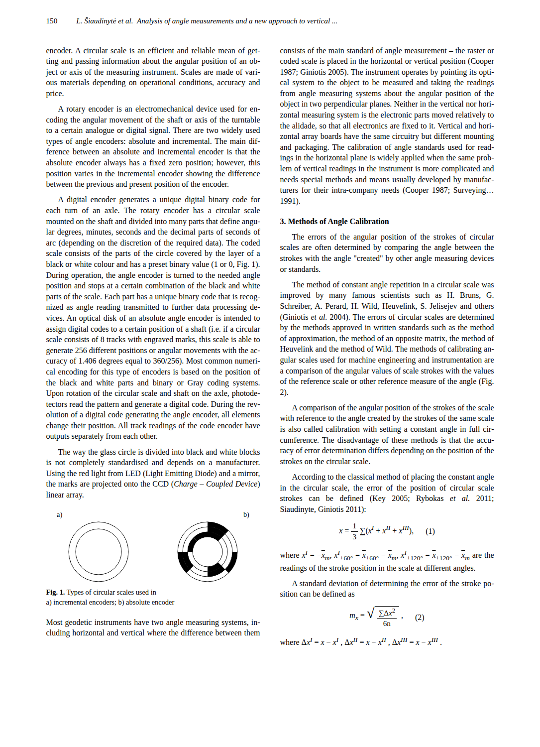150 L. Šiaudinytė et al. Analysis of angle measurements and a new approach to vertical ...
encoder. A circular scale is an efficient and reliable mean of getting and passing information about the angular position of an object or axis of the measuring instrument. Scales are made of various materials depending on operational conditions, accuracy and price.
A rotary encoder is an electromechanical device used for encoding the angular movement of the shaft or axis of the turntable to a certain analogue or digital signal. There are two widely used types of angle encoders: absolute and incremental. The main difference between an absolute and incremental encoder is that the absolute encoder always has a fixed zero position; however, this position varies in the incremental encoder showing the difference between the previous and present position of the encoder.
A digital encoder generates a unique digital binary code for each turn of an axle. The rotary encoder has a circular scale mounted on the shaft and divided into many parts that define angular degrees, minutes, seconds and the decimal parts of seconds of arc (depending on the discretion of the required data). The coded scale consists of the parts of the circle covered by the layer of a black or white colour and has a preset binary value (1 or 0, Fig. 1). During operation, the angle encoder is turned to the needed angle position and stops at a certain combination of the black and white parts of the scale. Each part has a unique binary code that is recognized as angle reading transmitted to further data processing devices. An optical disk of an absolute angle encoder is intended to assign digital codes to a certain position of a shaft (i.e. if a circular scale consists of 8 tracks with engraved marks, this scale is able to generate 256 different positions or angular movements with the accuracy of 1.406 degrees equal to 360/256). Most common numerical encoding for this type of encoders is based on the position of the black and white parts and binary or Gray coding systems. Upon rotation of the circular scale and shaft on the axle, photodetectors read the pattern and generate a digital code. During the revolution of a digital code generating the angle encoder, all elements change their position. All track readings of the code encoder have outputs separately from each other.
The way the glass circle is divided into black and white blocks is not completely standardised and depends on a manufacturer. Using the red light from LED (Light Emitting Diode) and a mirror, the marks are projected onto the CCD (Charge – Coupled Device) linear array.
a) b)
Fig. 1. Types of circular scales used in
a) incremental encoders; b) absolute encoder
Most geodetic instruments have two angle measuring systems, including horizontal and vertical where the difference between them consists of the main standard of angle measurement – the raster or coded scale is placed in the horizontal or vertical position (Cooper 1987; Giniotis 2005). The instrument operates by pointing its optical system to the object to be measured and taking the readings from angle measuring systems about the angular position of the object in two perpendicular planes. Neither in the vertical nor horizontal measuring system is the electronic parts moved relatively to the alidade, so that all electronics are fixed to it. Vertical and horizontal array boards have the same circuitry but different mounting and packaging. The calibration of angle standards used for readings in the horizontal plane is widely applied when the same problem of vertical readings in the instrument is more complicated and needs special methods and means usually developed by manufacturers for their intra-company needs (Cooper 1987; Surveying… 1991).
3. Methods of Angle Calibration
The errors of the angular position of the strokes of circular scales are often determined by comparing the angle between the strokes with the angle "created" by other angle measuring devices or standards.
The method of constant angle repetition in a circular scale was improved by many famous scientists such as H. Bruns, G. Schreiber, A. Perard, H. Wild, Heuvelink, S. Jelisejev and others (Giniotis et al. 2004). The errors of circular scales are determined by the methods approved in written standards such as the method of approximation, the method of an opposite matrix, the method of Heuvelink and the method of Wild. The methods of calibrating angular scales used for machine engineering and instrumentation are a comparison of the angular values of scale strokes with the values of the reference scale or other reference measure of the angle (Fig. 2).
A comparison of the angular position of the strokes of the scale with reference to the angle created by the strokes of the same scale is also called calibration with setting a constant angle in full circumference. The disadvantage of these methods is that the accuracy of error determination differs depending on the position of the strokes on the circular scale.
According to the classical method of placing the constant angle in the circular scale, the error of the position of circular scale strokes can be defined (Key 2005; Rybokas et al. 2011; Siaudinyte, Giniotis 2011):
x = 13 ∑(xI + xII + xIII), (1)
where xI = −xm, xI+60° = x+60° − xm, xI+120° = x+120° − xm are the readings of the stroke position in the scale at different angles.
A standard deviation of determining the error of the stroke position can be defined as
mx = √ ∑Δx26n , (2)
where ΔxI = x − xI , ΔxII = x − xII , ΔxIII = x − xIII .